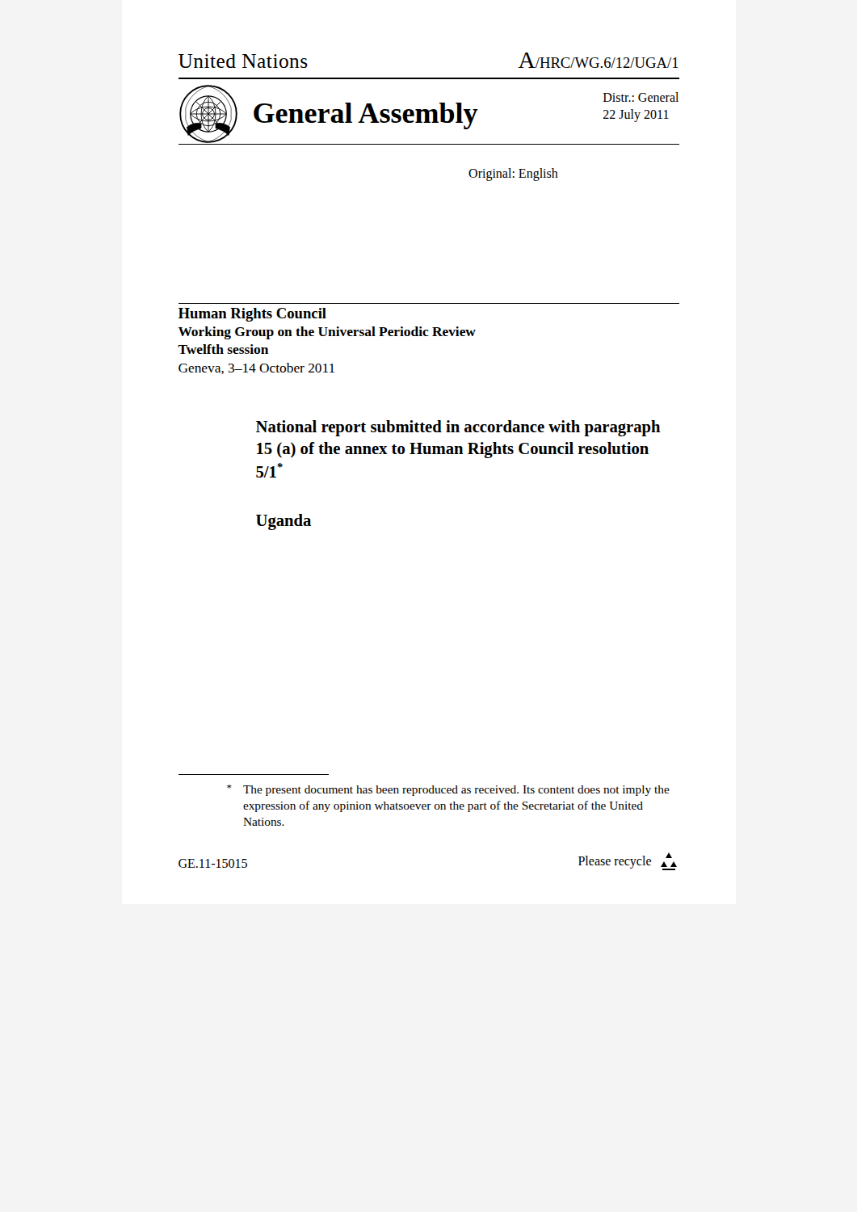United Nations
A/HRC/WG.6/12/UGA/1
General Assembly
Distr.: General
22 July 2011
Original: English
Human Rights Council
Working Group on the Universal Periodic Review
Twelfth session
Geneva, 3–14 October 2011
National report submitted in accordance with paragraph 15 (a) of the annex to Human Rights Council resolution 5/1*
Uganda
*
The present document has been reproduced as received. Its content does not imply the expression of any opinion whatsoever on the part of the Secretariat of the United Nations.
GE.11-15015
Please recycle